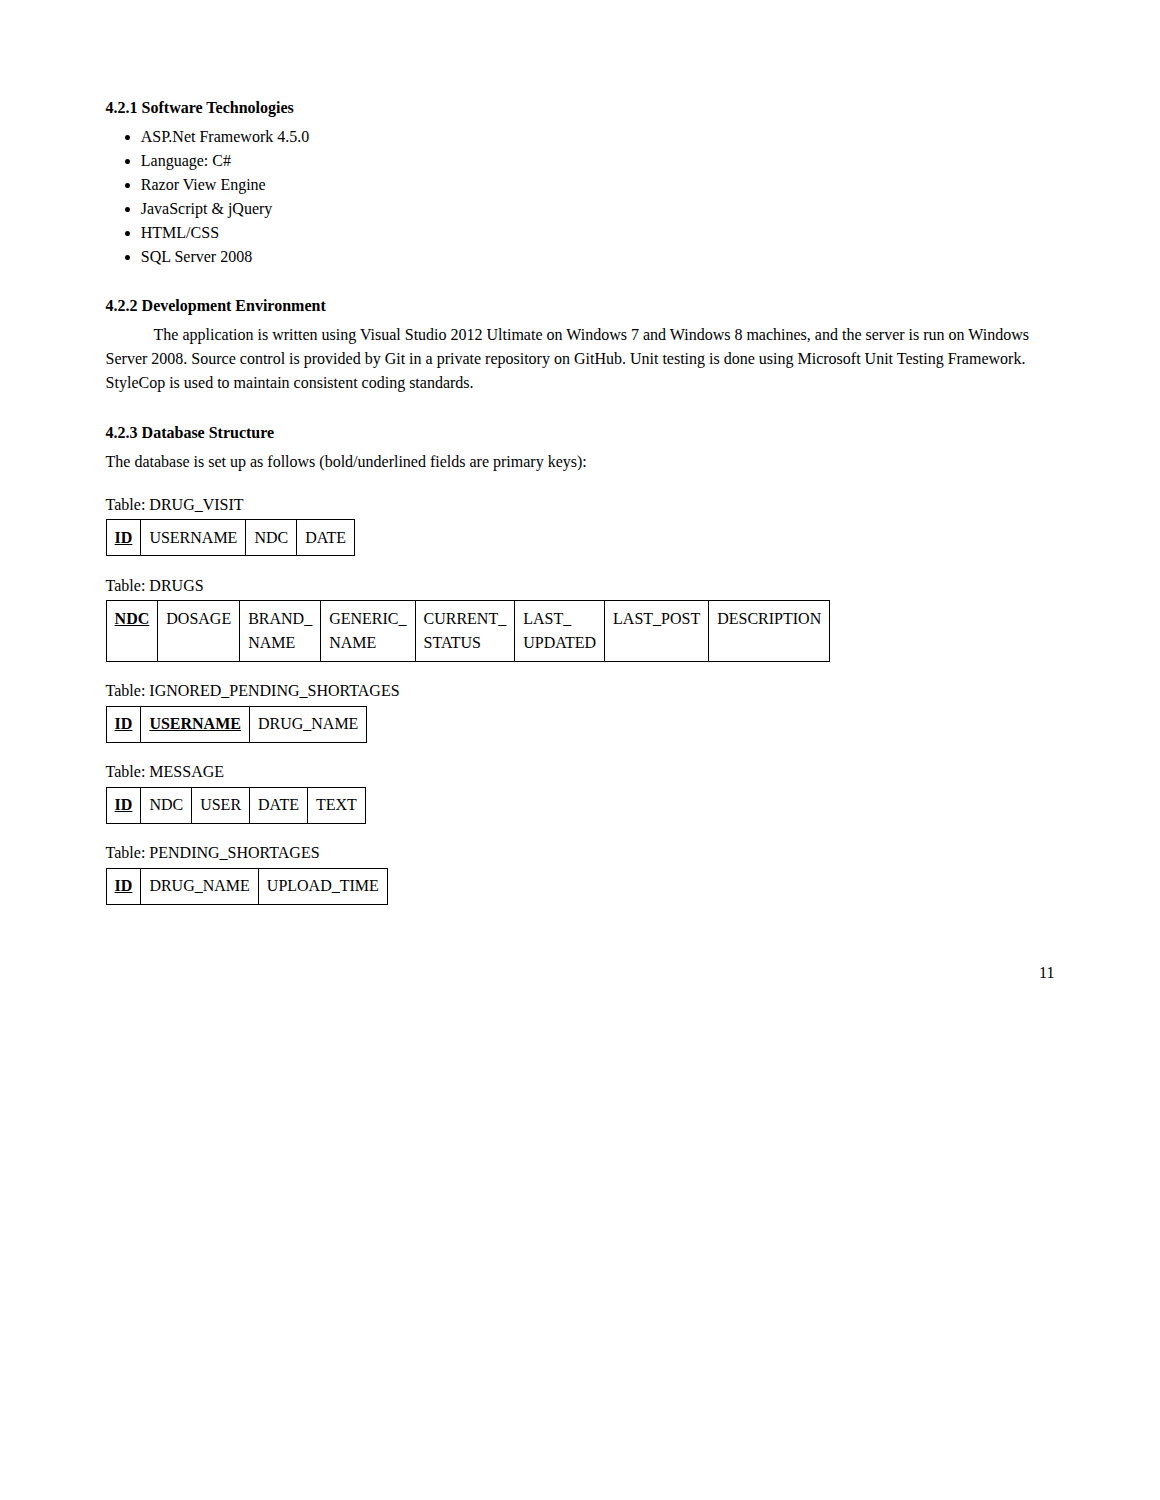4.2.1 Software Technologies
ASP.Net Framework 4.5.0
Language: C#
Razor View Engine
JavaScript & jQuery
HTML/CSS
SQL Server 2008
4.2.2 Development Environment
The application is written using Visual Studio 2012 Ultimate on Windows 7 and Windows 8 machines, and the server is run on Windows Server 2008. Source control is provided by Git in a private repository on GitHub. Unit testing is done using Microsoft Unit Testing Framework. StyleCop is used to maintain consistent coding standards.
4.2.3 Database Structure
The database is set up as follows (bold/underlined fields are primary keys):
Table: DRUG_VISIT
| ID | USERNAME | NDC | DATE |
Table: DRUGS
| NDC | DOSAGE | BRAND_ NAME | GENERIC_ NAME | CURRENT_ STATUS | LAST_ UPDATED | LAST_POST | DESCRIPTION |
Table: IGNORED_PENDING_SHORTAGES
| ID | USERNAME | DRUG_NAME |
Table: MESSAGE
| ID | NDC | USER | DATE | TEXT |
Table: PENDING_SHORTAGES
| ID | DRUG_NAME | UPLOAD_TIME |
11